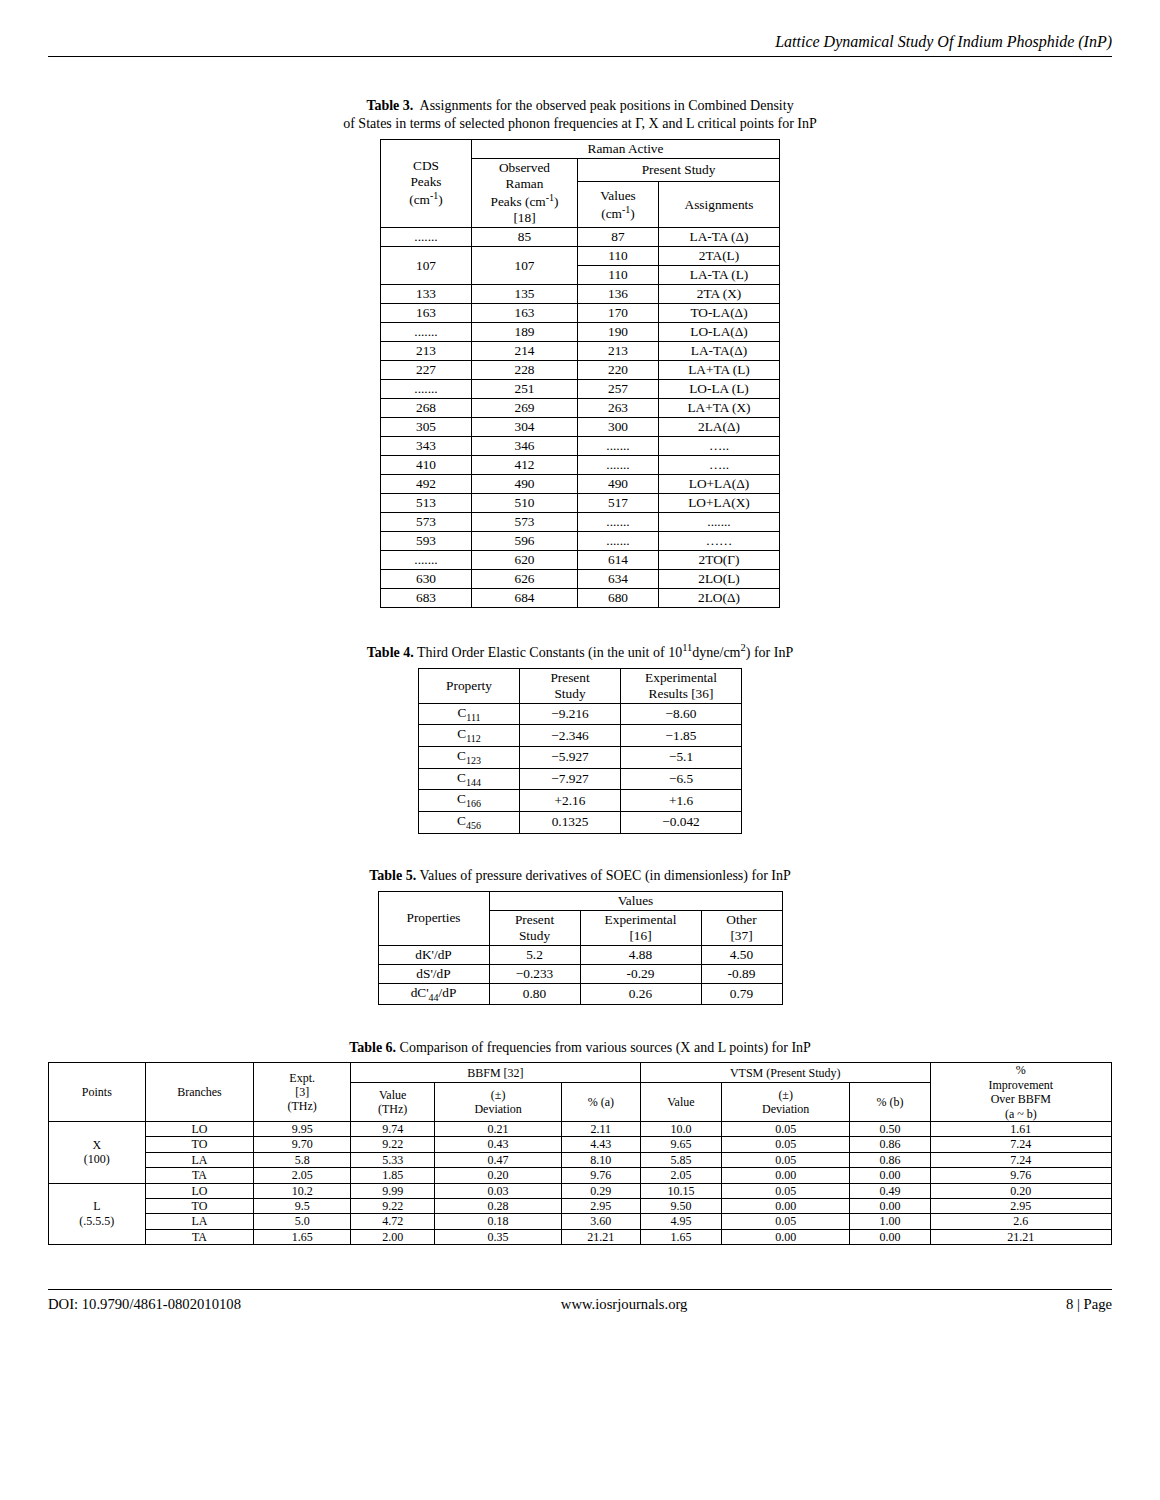Lattice Dynamical Study Of Indium Phosphide (InP)
Table 3. Assignments for the observed peak positions in Combined Density
of States in terms of selected phonon frequencies at Γ, X and L critical points for InP
| CDS Peaks (cm -1 ) | Raman Active |
| Observed Raman Peaks (cm -1 ) [18] | Present Study |
| Values (cm -1 ) | Assignments |
| ....... | 85 | 87 | LA-TA (Δ) |
| 107 | 107 | 110 | 2TA(L) |
| 110 | LA-TA (L) |
| 133 | 135 | 136 | 2TA (X) |
| 163 | 163 | 170 | TO-LA(Δ) |
| ....... | 189 | 190 | LO-LA(Δ) |
| 213 | 214 | 213 | LA-TA(Δ) |
| 227 | 228 | 220 | LA+TA (L) |
| ....... | 251 | 257 | LO-LA (L) |
| 268 | 269 | 263 | LA+TA (X) |
| 305 | 304 | 300 | 2LA(Δ) |
| 343 | 346 | ....... | ….. |
| 410 | 412 | ....... | ….. |
| 492 | 490 | 490 | LO+LA(Δ) |
| 513 | 510 | 517 | LO+LA(X) |
| 573 | 573 | ....... | ....... |
| 593 | 596 | ....... | …… |
| ....... | 620 | 614 | 2TO(Γ) |
| 630 | 626 | 634 | 2LO(L) |
| 683 | 684 | 680 | 2LO(Δ) |
Table 4. Third Order Elastic Constants (in the unit of 1011dyne/cm2) for InP
| Property | Present Study | Experimental Results [36] |
| C 111 | −9.216 | −8.60 |
| C 112 | −2.346 | −1.85 |
| C 123 | −5.927 | −5.1 |
| C 144 | −7.927 | −6.5 |
| C 166 | +2.16 | +1.6 |
| C 456 | 0.1325 | −0.042 |
Table 5. Values of pressure derivatives of SOEC (in dimensionless) for InP
| Properties | Values |
| Present Study | Experimental [16] | Other [37] |
| dK'/dP | 5.2 | 4.88 | 4.50 |
| dS'/dP | −0.233 | -0.29 | -0.89 |
| dC' 44 /dP | 0.80 | 0.26 | 0.79 |
Table 6. Comparison of frequencies from various sources (X and L points) for InP
| Points | Branches | Expt. [3] (THz) | BBFM [32] | VTSM (Present Study) | % Improvement Over BBFM (a ~ b) |
| Value (THz) | (±) Deviation | % (a) | Value | (±) Deviation | % (b) |
| X (100) | LO | 9.95 | 9.74 | 0.21 | 2.11 | 10.0 | 0.05 | 0.50 | 1.61 |
| TO | 9.70 | 9.22 | 0.43 | 4.43 | 9.65 | 0.05 | 0.86 | 7.24 |
| LA | 5.8 | 5.33 | 0.47 | 8.10 | 5.85 | 0.05 | 0.86 | 7.24 |
| TA | 2.05 | 1.85 | 0.20 | 9.76 | 2.05 | 0.00 | 0.00 | 9.76 |
| L (.5.5.5) | LO | 10.2 | 9.99 | 0.03 | 0.29 | 10.15 | 0.05 | 0.49 | 0.20 |
| TO | 9.5 | 9.22 | 0.28 | 2.95 | 9.50 | 0.00 | 0.00 | 2.95 |
| LA | 5.0 | 4.72 | 0.18 | 3.60 | 4.95 | 0.05 | 1.00 | 2.6 |
| TA | 1.65 | 2.00 | 0.35 | 21.21 | 1.65 | 0.00 | 0.00 | 21.21 |
DOI: 10.9790/4861-0802010108 www.iosrjournals.org 8 | Page